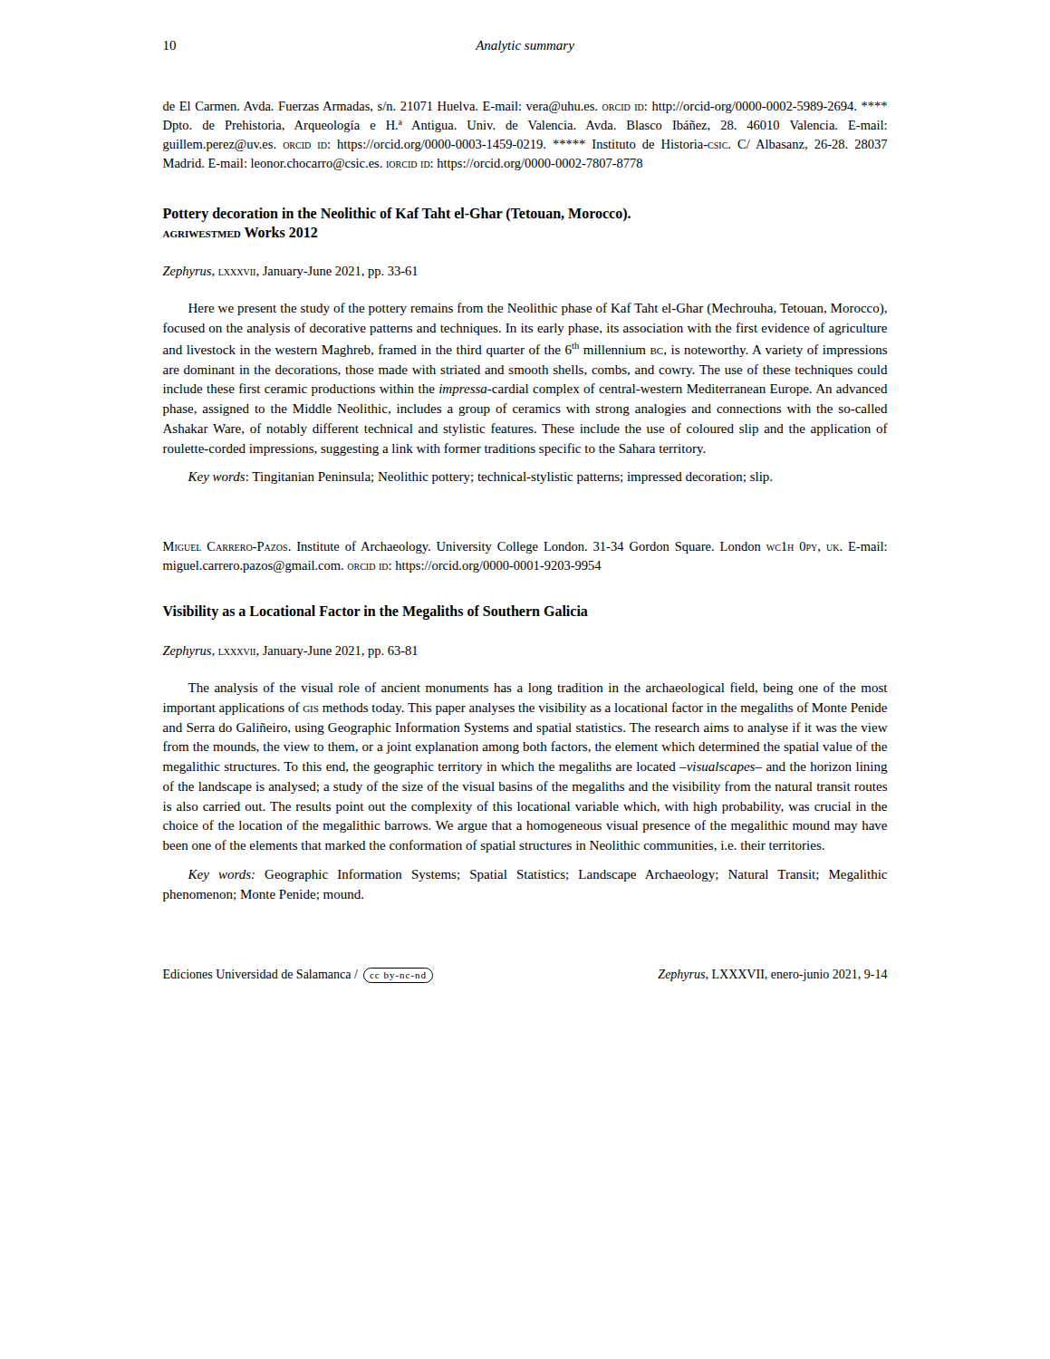10
Analytic summary
de El Carmen. Avda. Fuerzas Armadas, s/n. 21071 Huelva. E-mail: vera@uhu.es. orcid id: http://orcid-org/0000-0002-5989-2694. **** Dpto. de Prehistoria, Arqueología e H.ª Antigua. Univ. de Valencia. Avda. Blasco Ibáñez, 28. 46010 Valencia. E-mail: guillem.perez@uv.es. orcid id: https://orcid.org/0000-0003-1459-0219. ***** Instituto de Historia-csic. C/ Albasanz, 26-28. 28037 Madrid. E-mail: leonor.chocarro@csic.es. iorcid id: https://orcid.org/0000-0002-7807-8778
Pottery decoration in the Neolithic of Kaf Taht el-Ghar (Tetouan, Morocco).
agriwestmed Works 2012
Zephyrus, lxxxvii, January-June 2021, pp. 33-61
Here we present the study of the pottery remains from the Neolithic phase of Kaf Taht el-Ghar (Mechrouha, Tetouan, Morocco), focused on the analysis of decorative patterns and techniques. In its early phase, its association with the first evidence of agriculture and livestock in the western Maghreb, framed in the third quarter of the 6th millennium bc, is noteworthy. A variety of impressions are dominant in the decorations, those made with striated and smooth shells, combs, and cowry. The use of these techniques could include these first ceramic productions within the impressa-cardial complex of central-western Mediterranean Europe. An advanced phase, assigned to the Middle Neolithic, includes a group of ceramics with strong analogies and connections with the so-called Ashakar Ware, of notably different technical and stylistic features. These include the use of coloured slip and the application of roulette-corded impressions, suggesting a link with former traditions specific to the Sahara territory.
Key words: Tingitanian Peninsula; Neolithic pottery; technical-stylistic patterns; impressed decoration; slip.
Miguel Carrero-Pazos. Institute of Archaeology. University College London. 31-34 Gordon Square. London wc1h 0py, uk. E-mail: miguel.carrero.pazos@gmail.com. orcid id: https://orcid.org/0000-0001-9203-9954
Visibility as a Locational Factor in the Megaliths of Southern Galicia
Zephyrus, lxxxvii, January-June 2021, pp. 63-81
The analysis of the visual role of ancient monuments has a long tradition in the archaeological field, being one of the most important applications of gis methods today. This paper analyses the visibility as a locational factor in the megaliths of Monte Penide and Serra do Galiñeiro, using Geographic Information Systems and spatial statistics. The research aims to analyse if it was the view from the mounds, the view to them, or a joint explanation among both factors, the element which determined the spatial value of the megalithic structures. To this end, the geographic territory in which the megaliths are located –visualscapes– and the horizon lining of the landscape is analysed; a study of the size of the visual basins of the megaliths and the visibility from the natural transit routes is also carried out. The results point out the complexity of this locational variable which, with high probability, was crucial in the choice of the location of the megalithic barrows. We argue that a homogeneous visual presence of the megalithic mound may have been one of the elements that marked the conformation of spatial structures in Neolithic communities, i.e. their territories.
Key words: Geographic Information Systems; Spatial Statistics; Landscape Archaeology; Natural Transit; Megalithic phenomenon; Monte Penide; mound.
Ediciones Universidad de Salamanca / cc by-nc-nd
Zephyrus, LXXXVII, enero-junio 2021, 9-14